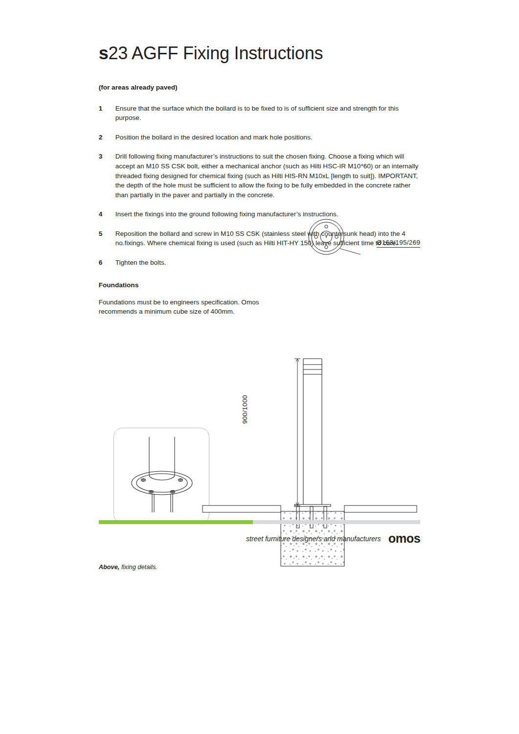s23 AGFF Fixing Instructions
(for areas already paved)
1 Ensure that the surface which the bollard is to be fixed to is of sufficient size and strength for this purpose.
2 Position the bollard in the desired location and mark hole positions.
3 Drill following fixing manufacturer’s instructions to suit the chosen fixing. Choose a fixing which will accept an M10 SS CSK bolt, either a mechanical anchor (such as Hilti HSC-IR M10*60) or an internally threaded fixing designed for chemical fixing (such as Hilti HIS-RN M10xL [length to suit]). IMPORTANT, the depth of the hole must be sufficient to allow the fixing to be fully embedded in the concrete rather than partially in the paver and partially in the concrete.
4 Insert the fixings into the ground following fixing manufacturer’s instructions.
5 Reposition the bollard and screw in M10 SS CSK (stainless steel with countersunk head) into the 4 no.fixings. Where chemical fixing is used (such as Hilti HIT-HY 150) leave sufficient time to cure.
6 Tighten the bolts.
Foundations
Foundations must be to engineers specification. Omos recommends a minimum cube size of 400mm.
Ø163/195/269
900/1000
Above, fixing details.
street furniture designers and manufacturers omos